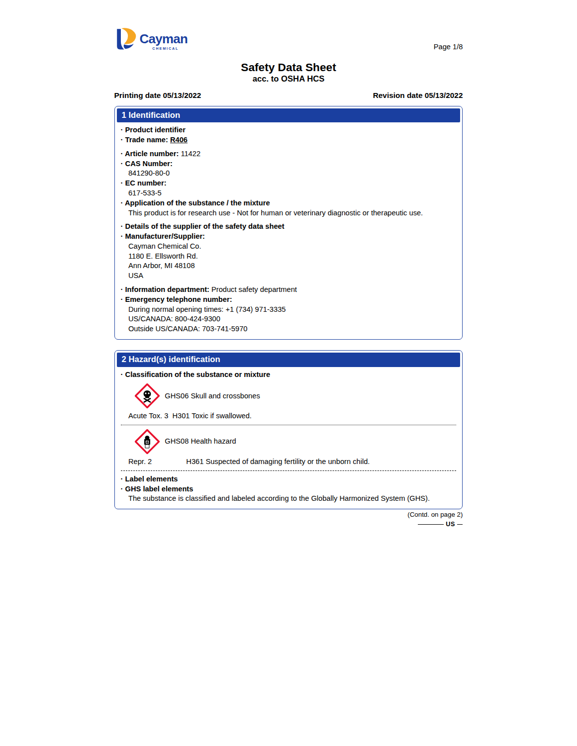Cayman CHEMICAL
Page 1/8
Safety Data Sheet
acc. to OSHA HCS
Printing date 05/13/2022 Revision date 05/13/2022
1 Identification
Product identifier
Trade name: R406
Article number: 11422
CAS Number:
841290-80-0
EC number:
617-533-5
Application of the substance / the mixture
This product is for research use - Not for human or veterinary diagnostic or therapeutic use.
Details of the supplier of the safety data sheet
Manufacturer/Supplier:
Cayman Chemical Co.
1180 E. Ellsworth Rd.
Ann Arbor, MI 48108
USA
Information department: Product safety department
Emergency telephone number:
During normal opening times: +1 (734) 971-3335
US/CANADA: 800-424-9300
Outside US/CANADA: 703-741-5970
2 Hazard(s) identification
Classification of the substance or mixture
GHS06 Skull and crossbones
Acute Tox. 3 H301 Toxic if swallowed.
GHS08 Health hazard
Repr. 2 H361 Suspected of damaging fertility or the unborn child.
Label elements
GHS label elements
The substance is classified and labeled according to the Globally Harmonized System (GHS).
(Contd. on page 2)
US